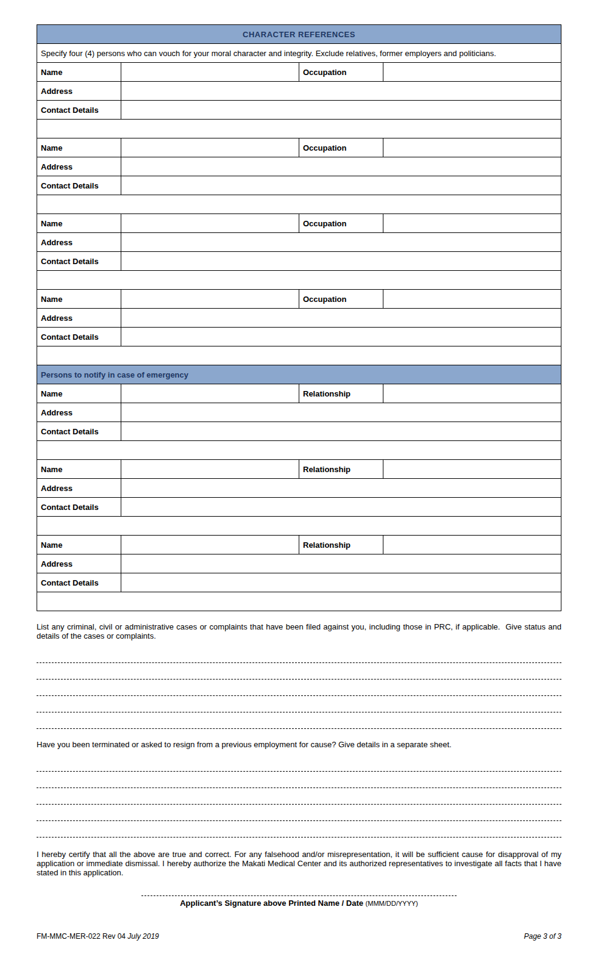| CHARACTER REFERENCES |
| Specify four (4) persons who can vouch for your moral character and integrity. Exclude relatives, former employers and politicians. |
| Name | | Occupation | |
| Address | |
| Contact Details | |
| Name | | Occupation | |
| Address | |
| Contact Details | |
| Name | | Occupation | |
| Address | |
| Contact Details | |
| Name | | Occupation | |
| Address | |
| Contact Details | |
| Persons to notify in case of emergency |
| Name | | Relationship | |
| Address | |
| Contact Details | |
| Name | | Relationship | |
| Address | |
| Contact Details | |
| Name | | Relationship | |
| Address | |
| Contact Details | |
List any criminal, civil or administrative cases or complaints that have been filed against you, including those in PRC, if applicable. Give status and details of the cases or complaints.
Have you been terminated or asked to resign from a previous employment for cause? Give details in a separate sheet.
I hereby certify that all the above are true and correct. For any falsehood and/or misrepresentation, it will be sufficient cause for disapproval of my application or immediate dismissal. I hereby authorize the Makati Medical Center and its authorized representatives to investigate all facts that I have stated in this application.
Applicant’s Signature above Printed Name / Date (MMM/DD/YYYY)
FM-MMC-MER-022 Rev 04 July 2019
Page 3 of 3